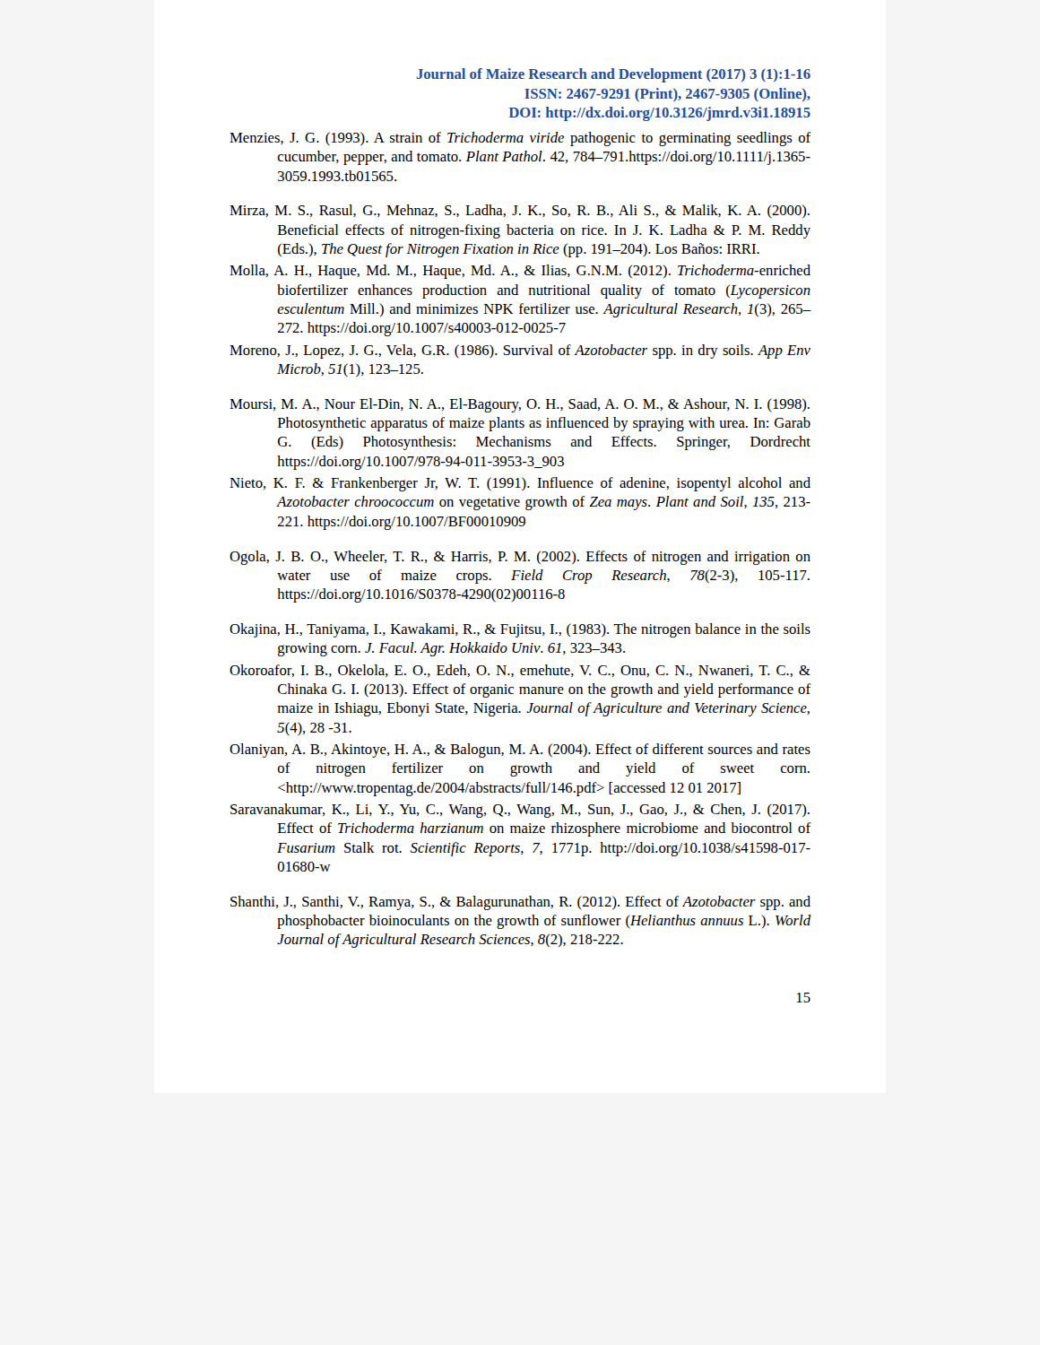Journal of Maize Research and Development (2017) 3 (1):1-16 ISSN: 2467-9291 (Print), 2467-9305 (Online), DOI: http://dx.doi.org/10.3126/jmrd.v3i1.18915
Menzies, J. G. (1993). A strain of Trichoderma viride pathogenic to germinating seedlings of cucumber, pepper, and tomato. Plant Pathol. 42, 784–791.https://doi.org/10.1111/j.1365-3059.1993.tb01565.
Mirza, M. S., Rasul, G., Mehnaz, S., Ladha, J. K., So, R. B., Ali S., & Malik, K. A. (2000). Beneficial effects of nitrogen-fixing bacteria on rice. In J. K. Ladha & P. M. Reddy (Eds.), The Quest for Nitrogen Fixation in Rice (pp. 191–204). Los Baños: IRRI.
Molla, A. H., Haque, Md. M., Haque, Md. A., & Ilias, G.N.M. (2012). Trichoderma-enriched biofertilizer enhances production and nutritional quality of tomato (Lycopersicon esculentum Mill.) and minimizes NPK fertilizer use. Agricultural Research, 1(3), 265–272. https://doi.org/10.1007/s40003-012-0025-7
Moreno, J., Lopez, J. G., Vela, G.R. (1986). Survival of Azotobacter spp. in dry soils. App Env Microb, 51(1), 123–125.
Moursi, M. A., Nour El-Din, N. A., El-Bagoury, O. H., Saad, A. O. M., & Ashour, N. I. (1998). Photosynthetic apparatus of maize plants as influenced by spraying with urea. In: Garab G. (Eds) Photosynthesis: Mechanisms and Effects. Springer, Dordrecht https://doi.org/10.1007/978-94-011-3953-3_903
Nieto, K. F. & Frankenberger Jr, W. T. (1991). Influence of adenine, isopentyl alcohol and Azotobacter chroococcum on vegetative growth of Zea mays. Plant and Soil, 135, 213-221. https://doi.org/10.1007/BF00010909
Ogola, J. B. O., Wheeler, T. R., & Harris, P. M. (2002). Effects of nitrogen and irrigation on water use of maize crops. Field Crop Research, 78(2-3), 105-117. https://doi.org/10.1016/S0378-4290(02)00116-8
Okajina, H., Taniyama, I., Kawakami, R., & Fujitsu, I., (1983). The nitrogen balance in the soils growing corn. J. Facul. Agr. Hokkaido Univ. 61, 323–343.
Okoroafor, I. B., Okelola, E. O., Edeh, O. N., emehute, V. C., Onu, C. N., Nwaneri, T. C., & Chinaka G. I. (2013). Effect of organic manure on the growth and yield performance of maize in Ishiagu, Ebonyi State, Nigeria. Journal of Agriculture and Veterinary Science, 5(4), 28 -31.
Olaniyan, A. B., Akintoye, H. A., & Balogun, M. A. (2004). Effect of different sources and rates of nitrogen fertilizer on growth and yield of sweet corn.<http://www.tropentag.de/2004/abstracts/full/146.pdf> [accessed 12 01 2017]
Saravanakumar, K., Li, Y., Yu, C., Wang, Q., Wang, M., Sun, J., Gao, J., & Chen, J. (2017). Effect of Trichoderma harzianum on maize rhizosphere microbiome and biocontrol of Fusarium Stalk rot. Scientific Reports, 7, 1771p. http://doi.org/10.1038/s41598-017-01680-w
Shanthi, J., Santhi, V., Ramya, S., & Balagurunathan, R. (2012). Effect of Azotobacter spp. and phosphobacter bioinoculants on the growth of sunflower (Helianthus annuus L.). World Journal of Agricultural Research Sciences, 8(2), 218-222.
15